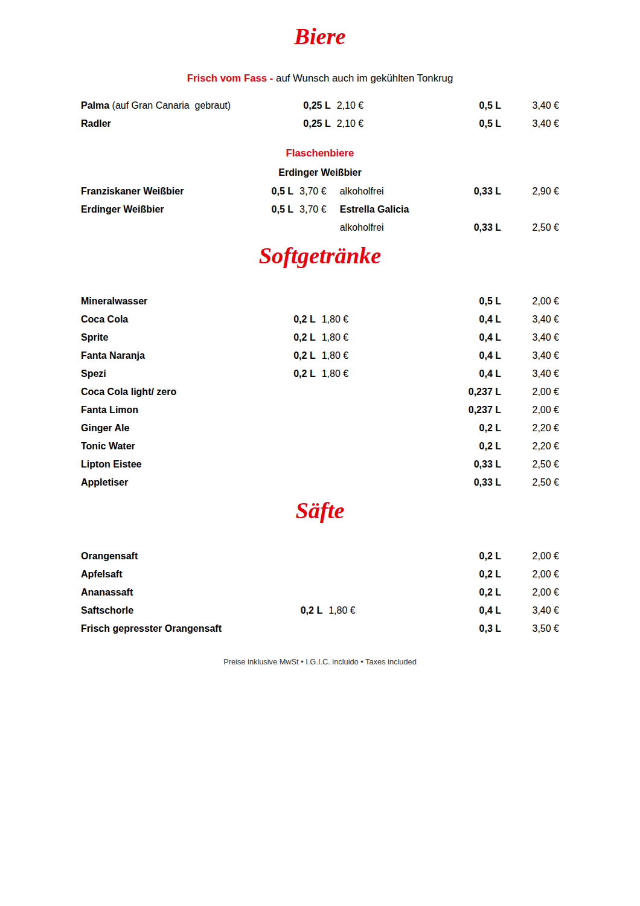Biere
Frisch vom Fass - auf Wunsch auch im gekühlten Tonkrug
| Palma (auf Gran Canaria gebraut) | 0,25 L | 2,10 € | | 0,5 L | 3,40 € |
| Radler | 0,25 L | 2,10 € | | 0,5 L | 3,40 € |
Flaschenbiere
Erdinger Weißbier
| Franziskaner Weißbier | 0,5 L | 3,70 € | alkoholfrei | 0,33 L | 2,90 € |
| Erdinger Weißbier | 0,5 L | 3,70 € | Estrella Galicia | | |
| | | | alkoholfrei | 0,33 L | 2,50 € |
Softgetränke
| Mineralwasser | | | | 0,5 L | 2,00 € |
| Coca Cola | 0,2 L | 1,80 € | | 0,4 L | 3,40 € |
| Sprite | 0,2 L | 1,80 € | | 0,4 L | 3,40 € |
| Fanta Naranja | 0,2 L | 1,80 € | | 0,4 L | 3,40 € |
| Spezi | 0,2 L | 1,80 € | | 0,4 L | 3,40 € |
| Coca Cola light/ zero | | | | 0,237 L | 2,00 € |
| Fanta Limon | | | | 0,237 L | 2,00 € |
| Ginger Ale | | | | 0,2 L | 2,20 € |
| Tonic Water | | | | 0,2 L | 2,20 € |
| Lipton Eistee | | | | 0,33 L | 2,50 € |
| Appletiser | | | | 0,33 L | 2,50 € |
Säfte
| Orangensaft | | | | 0,2 L | 2,00 € |
| Apfelsaft | | | | 0,2 L | 2,00 € |
| Ananassaft | | | | 0,2 L | 2,00 € |
| Saftschorle | 0,2 L | 1,80 € | | 0,4 L | 3,40 € |
| Frisch gepresster Orangensaft | | | | 0,3 L | 3,50 € |
Preise inklusive MwSt • I.G.I.C. incluido • Taxes included